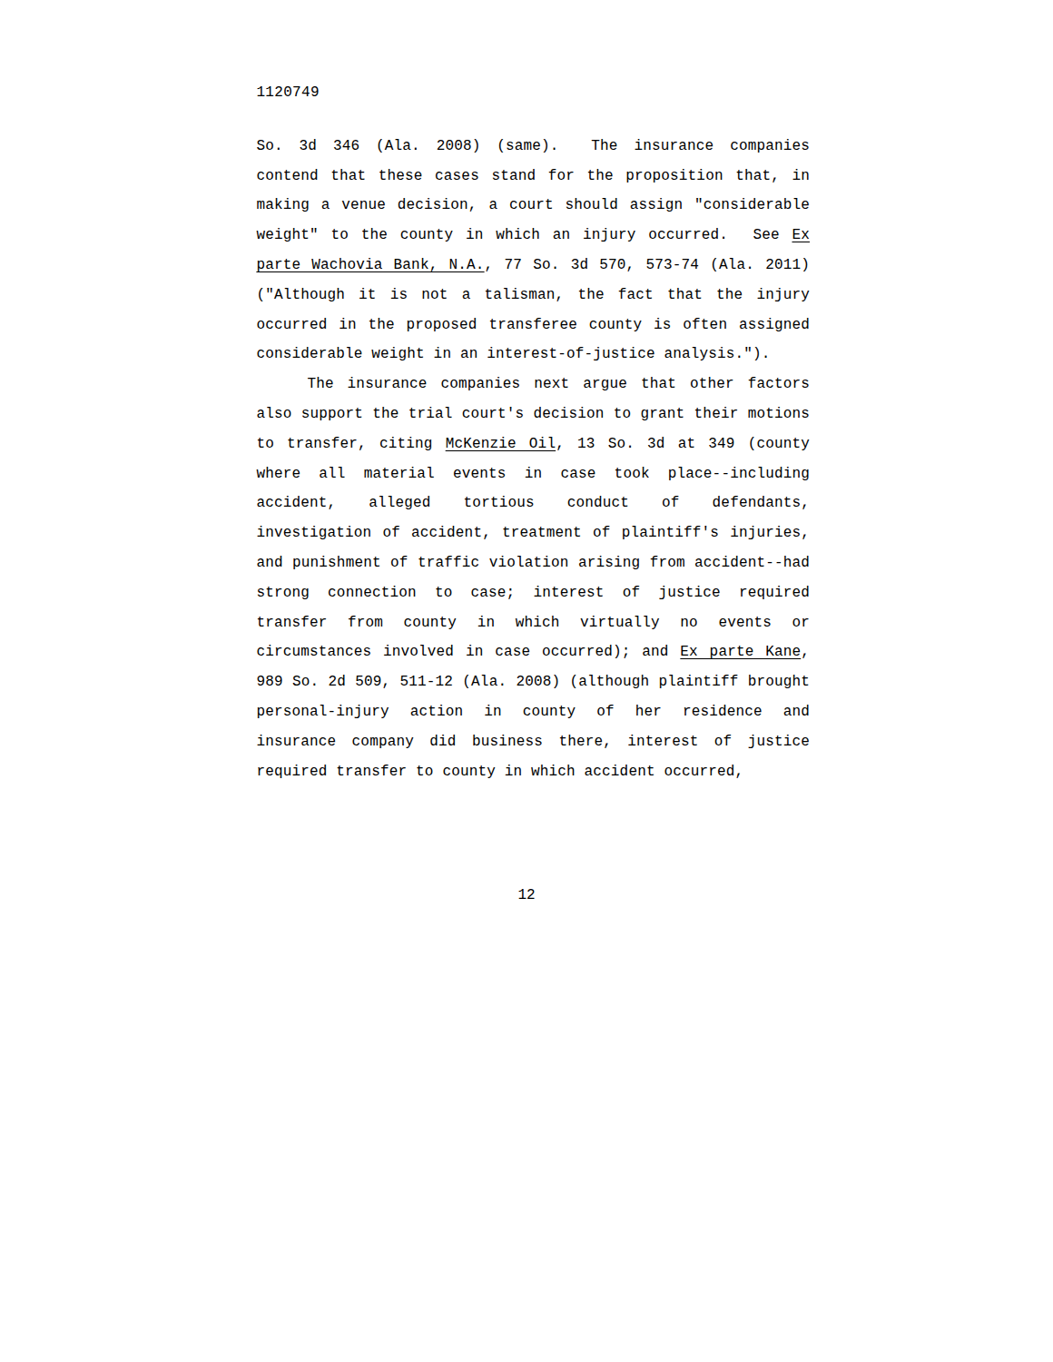1120749
So. 3d 346 (Ala. 2008) (same). The insurance companies contend that these cases stand for the proposition that, in making a venue decision, a court should assign "considerable weight" to the county in which an injury occurred. See Ex parte Wachovia Bank, N.A., 77 So. 3d 570, 573-74 (Ala. 2011) ("Although it is not a talisman, the fact that the injury occurred in the proposed transferee county is often assigned considerable weight in an interest-of-justice analysis.").
The insurance companies next argue that other factors also support the trial court's decision to grant their motions to transfer, citing McKenzie Oil, 13 So. 3d at 349 (county where all material events in case took place--including accident, alleged tortious conduct of defendants, investigation of accident, treatment of plaintiff's injuries, and punishment of traffic violation arising from accident--had strong connection to case; interest of justice required transfer from county in which virtually no events or circumstances involved in case occurred); and Ex parte Kane, 989 So. 2d 509, 511-12 (Ala. 2008) (although plaintiff brought personal-injury action in county of her residence and insurance company did business there, interest of justice required transfer to county in which accident occurred,
12